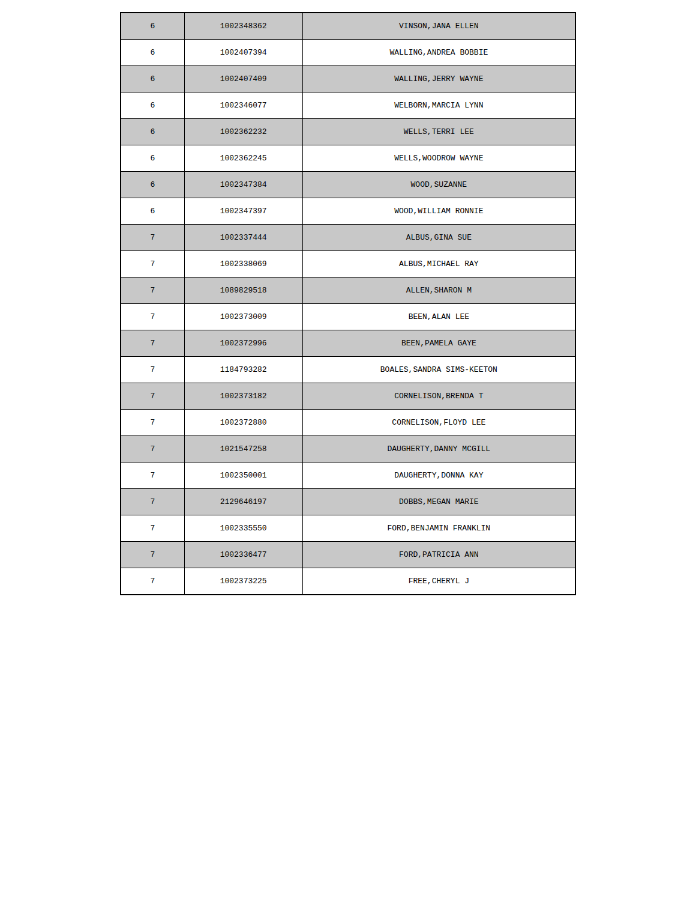| 6 | 1002348362 | VINSON,JANA ELLEN |
| 6 | 1002407394 | WALLING,ANDREA BOBBIE |
| 6 | 1002407409 | WALLING,JERRY WAYNE |
| 6 | 1002346077 | WELBORN,MARCIA LYNN |
| 6 | 1002362232 | WELLS,TERRI LEE |
| 6 | 1002362245 | WELLS,WOODROW WAYNE |
| 6 | 1002347384 | WOOD,SUZANNE |
| 6 | 1002347397 | WOOD,WILLIAM RONNIE |
| 7 | 1002337444 | ALBUS,GINA SUE |
| 7 | 1002338069 | ALBUS,MICHAEL RAY |
| 7 | 1089829518 | ALLEN,SHARON M |
| 7 | 1002373009 | BEEN,ALAN LEE |
| 7 | 1002372996 | BEEN,PAMELA GAYE |
| 7 | 1184793282 | BOALES,SANDRA SIMS-KEETON |
| 7 | 1002373182 | CORNELISON,BRENDA T |
| 7 | 1002372880 | CORNELISON,FLOYD LEE |
| 7 | 1021547258 | DAUGHERTY,DANNY MCGILL |
| 7 | 1002350001 | DAUGHERTY,DONNA KAY |
| 7 | 2129646197 | DOBBS,MEGAN MARIE |
| 7 | 1002335550 | FORD,BENJAMIN FRANKLIN |
| 7 | 1002336477 | FORD,PATRICIA ANN |
| 7 | 1002373225 | FREE,CHERYL J |